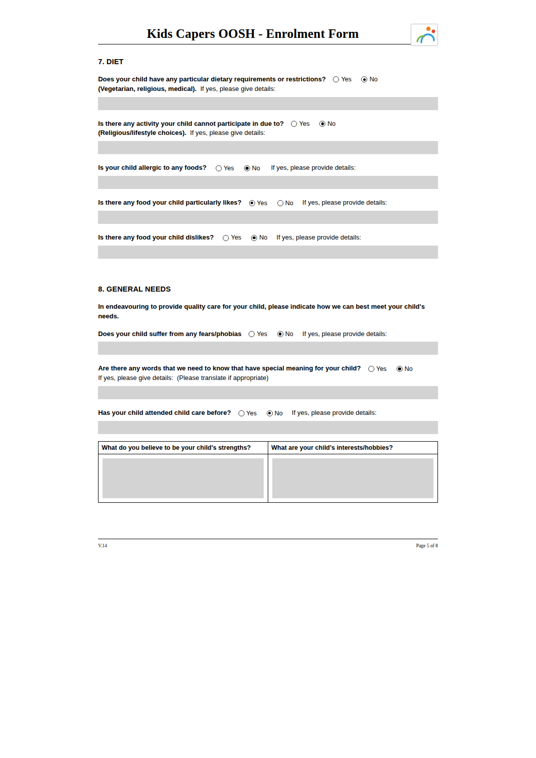Kids Capers OOSH - Enrolment Form
7. DIET
Does your child have any particular dietary requirements or restrictions? Yes No
(Vegetarian, religious, medical). If yes, please give details:
Is there any activity your child cannot participate in due to? Yes No
(Religious/lifestyle choices). If yes, please give details:
Is your child allergic to any foods? Yes No If yes, please provide details:
Is there any food your child particularly likes? Yes No If yes, please provide details:
Is there any food your child dislikes? Yes No If yes, please provide details:
8. GENERAL NEEDS
In endeavouring to provide quality care for your child, please indicate how we can best meet your child's needs.
Does your child suffer from any fears/phobias Yes No If yes, please provide details:
Are there any words that we need to know that have special meaning for your child? Yes No
If yes, please give details: (Please translate if appropriate)
Has your child attended child care before? Yes No If yes, please provide details:
| What do you believe to be your child's strengths? | What are your child's interests/hobbies? |
| --- | --- |
V.14 Page 5 of 8